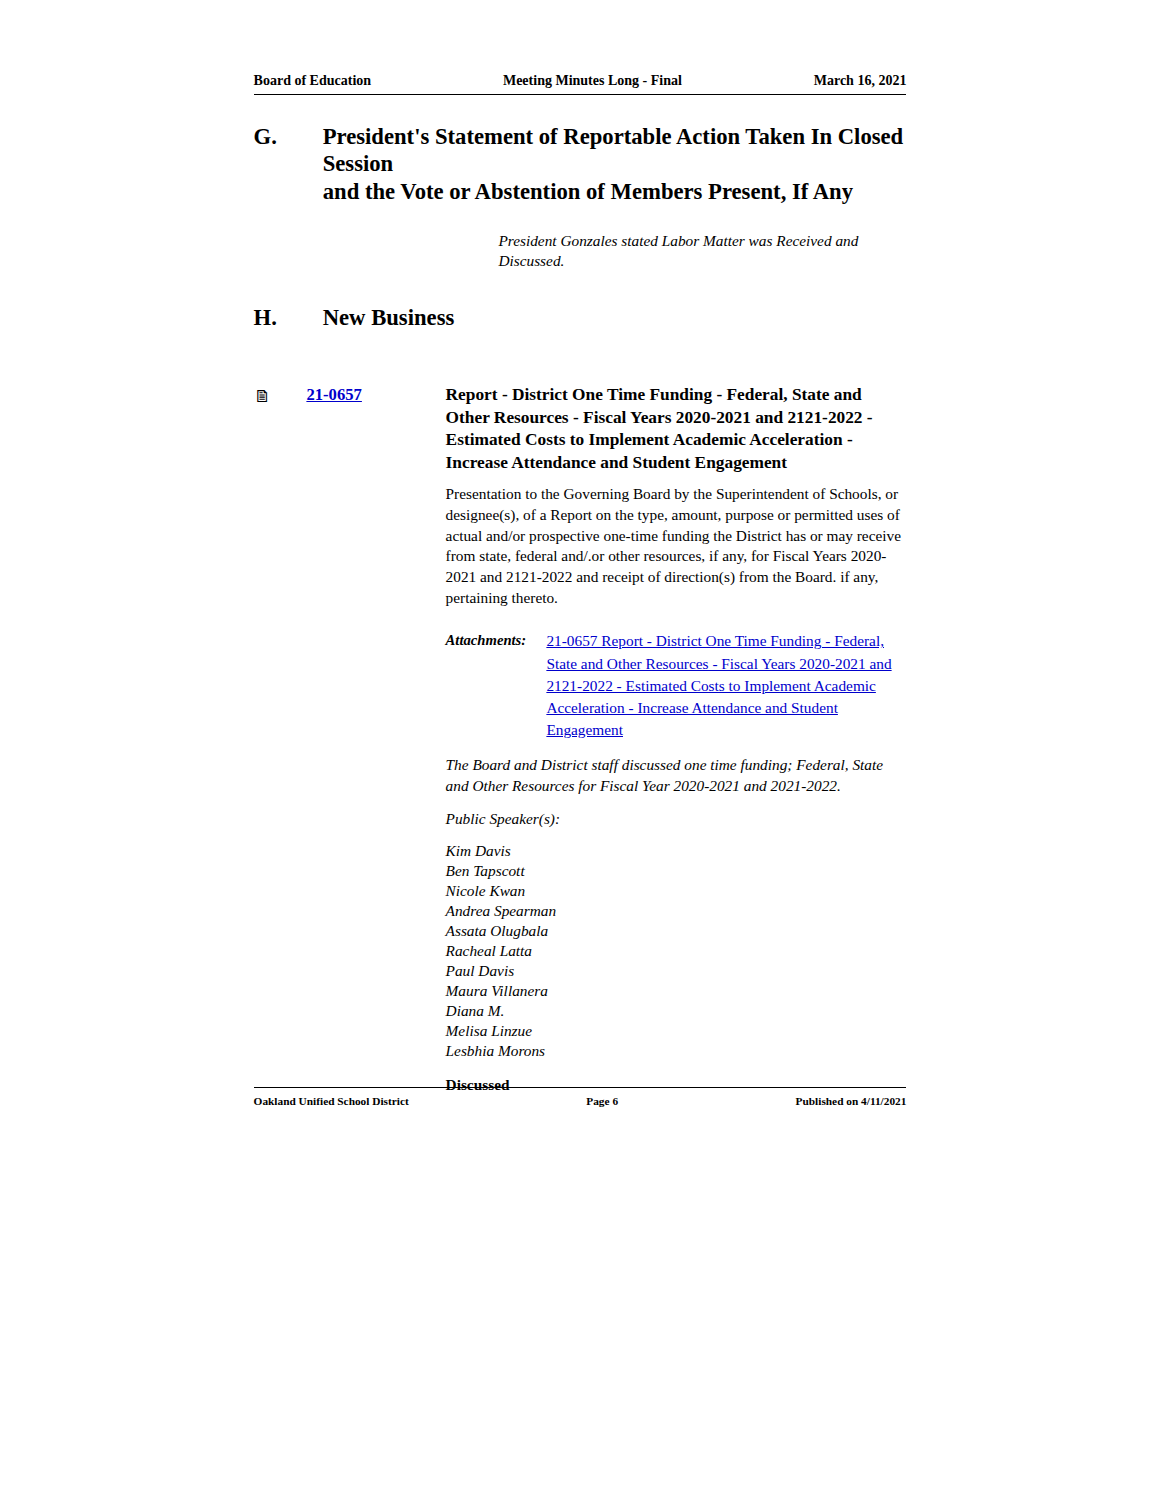Board of Education
Meeting Minutes Long - Final
March 16, 2021
G.
President's Statement of Reportable Action Taken In Closed Session
and the Vote or Abstention of Members Present, If Any
President Gonzales stated Labor Matter was Received and Discussed.
H.
New Business
🗎
21-0657
Report - District One Time Funding - Federal, State and Other Resources - Fiscal Years 2020-2021 and 2121-2022 - Estimated Costs to Implement Academic Acceleration - Increase Attendance and Student Engagement
Presentation to the Governing Board by the Superintendent of Schools, or designee(s), of a Report on the type, amount, purpose or permitted uses of actual and/or prospective one-time funding the District has or may receive from state, federal and/.or other resources, if any, for Fiscal Years 2020-2021 and 2121-2022 and receipt of direction(s) from the Board. if any, pertaining thereto.
Attachments:
21-0657 Report - District One Time Funding - Federal, State and Other Resources - Fiscal Years 2020-2021 and 2121-2022 - Estimated Costs to Implement Academic Acceleration - Increase Attendance and Student Engagement
The Board and District staff discussed one time funding; Federal, State and Other Resources for Fiscal Year 2020-2021 and 2021-2022.
Public Speaker(s):
Kim Davis
Ben Tapscott
Nicole Kwan
Andrea Spearman
Assata Olugbala
Racheal Latta
Paul Davis
Maura Villanera
Diana M.
Melisa Linzue
Lesbhia Morons
Discussed
Oakland Unified School District
Page 6
Published on 4/11/2021